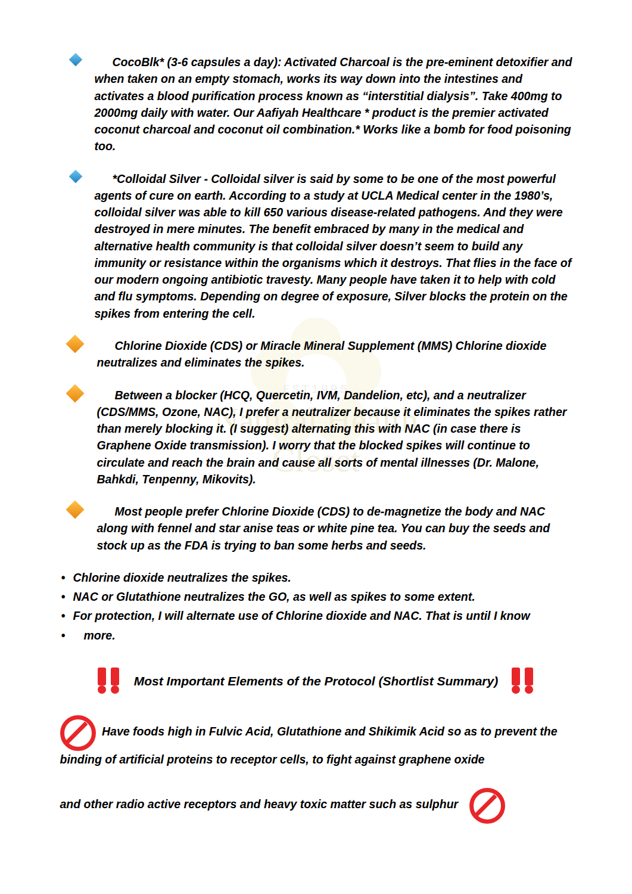✿
EST1995
Natural Health Closet
CocoBlk* (3-6 capsules a day): Activated Charcoal is the pre-eminent detoxifier and when taken on an empty stomach, works its way down into the intestines and activates a blood purification process known as “interstitial dialysis”. Take 400mg to 2000mg daily with water. Our Aafiyah Healthcare * product is the premier activated coconut charcoal and coconut oil combination.* Works like a bomb for food poisoning too.
*Colloidal Silver - Colloidal silver is said by some to be one of the most powerful agents of cure on earth. According to a study at UCLA Medical center in the 1980’s, colloidal silver was able to kill 650 various disease-related pathogens. And they were destroyed in mere minutes. The benefit embraced by many in the medical and alternative health community is that colloidal silver doesn’t seem to build any immunity or resistance within the organisms which it destroys. That flies in the face of our modern ongoing antibiotic travesty. Many people have taken it to help with cold and flu symptoms. Depending on degree of exposure, Silver blocks the protein on the spikes from entering the cell.
Chlorine Dioxide (CDS) or Miracle Mineral Supplement (MMS) Chlorine dioxide neutralizes and eliminates the spikes.
Between a blocker (HCQ, Quercetin, IVM, Dandelion, etc), and a neutralizer (CDS/MMS, Ozone, NAC), I prefer a neutralizer because it eliminates the spikes rather than merely blocking it. (I suggest) alternating this with NAC (in case there is Graphene Oxide transmission). I worry that the blocked spikes will continue to circulate and reach the brain and cause all sorts of mental illnesses (Dr. Malone, Bahkdi, Tenpenny, Mikovits).
Most people prefer Chlorine Dioxide (CDS) to de-magnetize the body and NAC along with fennel and star anise teas or white pine tea. You can buy the seeds and stock up as the FDA is trying to ban some herbs and seeds.
Chlorine dioxide neutralizes the spikes.
NAC or Glutathione neutralizes the GO, as well as spikes to some extent.
For protection, I will alternate use of Chlorine dioxide and NAC. That is until I know
more.
Most Important Elements of the Protocol (Shortlist Summary)
Have foods high in Fulvic Acid, Glutathione and Shikimik Acid so as to prevent the binding of artificial proteins to receptor cells, to fight against graphene oxide
and other radio active receptors and heavy toxic matter such as sulphur